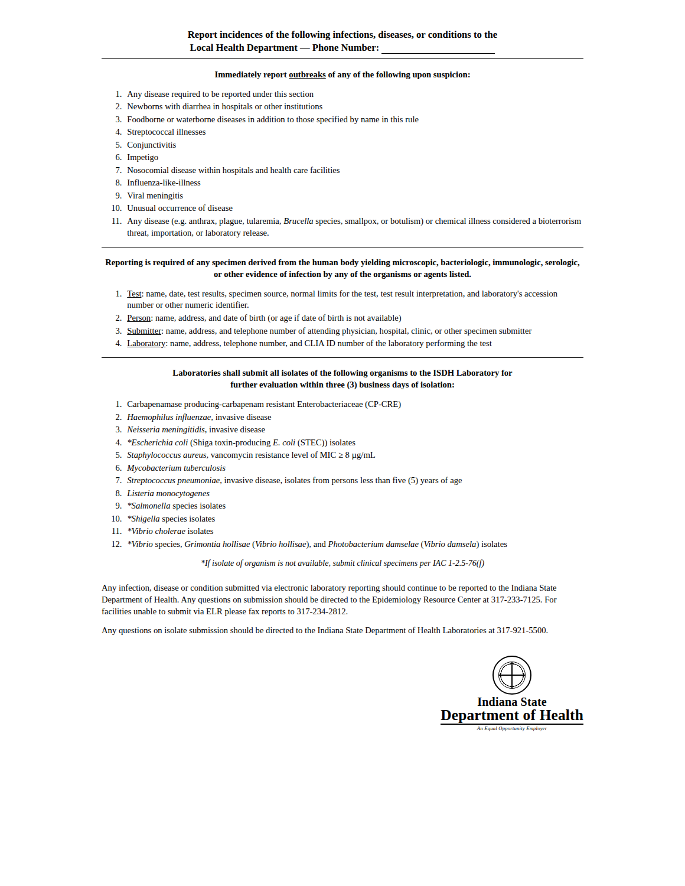Report incidences of the following infections, diseases, or conditions to the
Local Health Department — Phone Number:
Immediately report outbreaks of any of the following upon suspicion:
Any disease required to be reported under this section
Newborns with diarrhea in hospitals or other institutions
Foodborne or waterborne diseases in addition to those specified by name in this rule
Streptococcal illnesses
Conjunctivitis
Impetigo
Nosocomial disease within hospitals and health care facilities
Influenza-like-illness
Viral meningitis
Unusual occurrence of disease
Any disease (e.g. anthrax, plague, tularemia, Brucella species, smallpox, or botulism) or chemical illness considered a bioterrorism threat, importation, or laboratory release.
Reporting is required of any specimen derived from the human body yielding microscopic, bacteriologic, immunologic, serologic, or other evidence of infection by any of the organisms or agents listed.
Test: name, date, test results, specimen source, normal limits for the test, test result interpretation, and laboratory's accession number or other numeric identifier.
Person: name, address, and date of birth (or age if date of birth is not available)
Submitter: name, address, and telephone number of attending physician, hospital, clinic, or other specimen submitter
Laboratory: name, address, telephone number, and CLIA ID number of the laboratory performing the test
Laboratories shall submit all isolates of the following organisms to the ISDH Laboratory for
further evaluation within three (3) business days of isolation:
Carbapenamase producing-carbapenam resistant Enterobacteriaceae (CP-CRE)
Haemophilus influenzae, invasive disease
Neisseria meningitidis, invasive disease
*Escherichia coli (Shiga toxin-producing E. coli (STEC)) isolates
Staphylococcus aureus, vancomycin resistance level of MIC ≥ 8 µg/mL
Mycobacterium tuberculosis
Streptococcus pneumoniae, invasive disease, isolates from persons less than five (5) years of age
Listeria monocytogenes
*Salmonella species isolates
*Shigella species isolates
*Vibrio cholerae isolates
*Vibrio species, Grimontia hollisae (Vibrio hollisae), and Photobacterium damselae (Vibrio damsela) isolates
*If isolate of organism is not available, submit clinical specimens per IAC 1-2.5-76(f)
Any infection, disease or condition submitted via electronic laboratory reporting should continue to be reported to the Indiana State Department of Health. Any questions on submission should be directed to the Epidemiology Resource Center at 317-233-7125. For facilities unable to submit via ELR please fax reports to 317-234-2812.
Any questions on isolate submission should be directed to the Indiana State Department of Health Laboratories at 317-921-5500.
Indiana State
Department of Health
An Equal Opportunity Employer